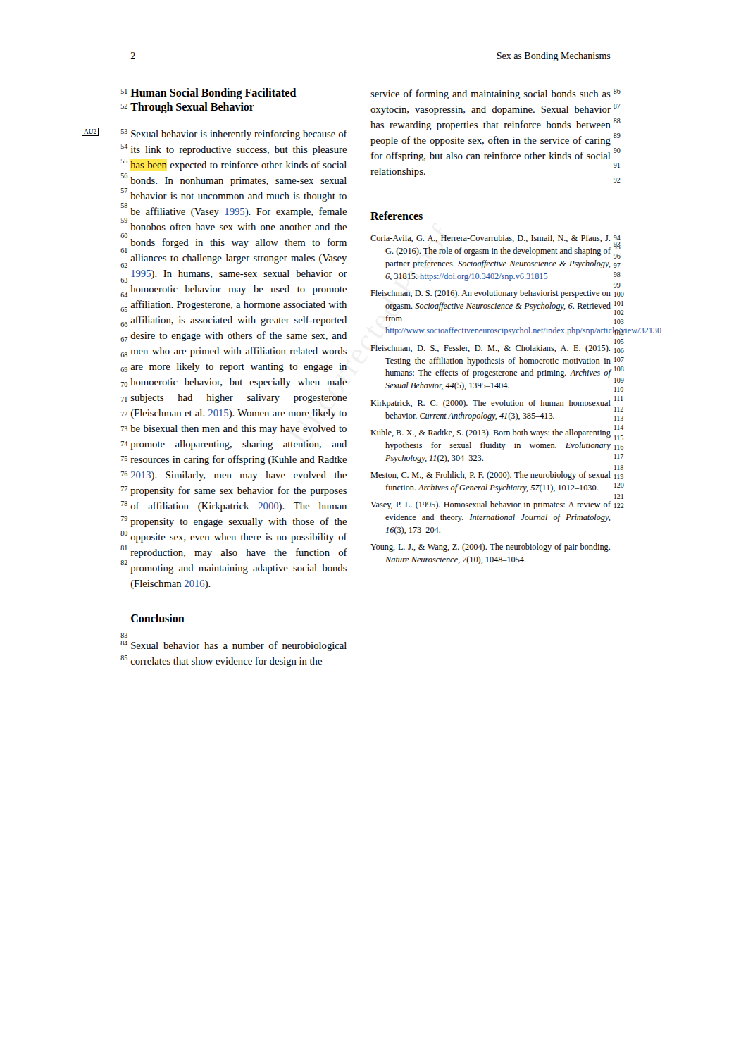Uncorrected Proof
2
Sex as Bonding Mechanisms
51 52
Human Social Bonding Facilitated
Through Sexual Behavior
AU2 53 54 55 56 57 58 59 60 61 62 63 64 65 66 67 68 69 70 71 72 73 74 75 76 77 78 79 80 81 82
Sexual behavior is inherently reinforcing because of its link to reproductive success, but this pleasure has been expected to reinforce other kinds of social bonds. In nonhuman primates, same-sex sexual behavior is not uncommon and much is thought to be affiliative (Vasey 1995). For example, female bonobos often have sex with one another and the bonds forged in this way allow them to form alliances to challenge larger stronger males (Vasey 1995). In humans, same-sex sexual behavior or homoerotic behavior may be used to promote affiliation. Progesterone, a hormone associated with affiliation, is associated with greater self-reported desire to engage with others of the same sex, and men who are primed with affiliation related words are more likely to report wanting to engage in homoerotic behavior, but especially when male subjects had higher salivary progesterone (Fleischman et al. 2015). Women are more likely to be bisexual then men and this may have evolved to promote alloparenting, sharing attention, and resources in caring for offspring (Kuhle and Radtke 2013). Similarly, men may have evolved the propensity for same sex behavior for the purposes of affiliation (Kirkpatrick 2000). The human propensity to engage sexually with those of the opposite sex, even when there is no possibility of reproduction, may also have the function of promoting and maintaining adaptive social bonds (Fleischman 2016).
83
Conclusion
84 85
Sexual behavior has a number of neurobiological correlates that show evidence for design in the
86 87 88 89 90 91 92
service of forming and maintaining social bonds such as oxytocin, vasopressin, and dopamine. Sexual behavior has rewarding properties that reinforce bonds between people of the opposite sex, often in the service of caring for offspring, but also can reinforce other kinds of social relationships.
93
References
94 95 96 97 98 99 100 101 102 103 104 105 106 107 108 109 110 111 112 113 114 115 116 117 118 119 120 121 122
Coria-Avila, G. A., Herrera-Covarrubias, D., Ismail, N., & Pfaus, J. G. (2016). The role of orgasm in the development and shaping of partner preferences. Socioaffective Neuroscience & Psychology, 6, 31815. https://doi.org/10.3402/snp.v6.31815
Fleischman, D. S. (2016). An evolutionary behaviorist perspective on orgasm. Socioaffective Neuroscience & Psychology, 6. Retrieved from http://www.socioaffectiveneuroscipsychol.net/index.php/snp/article/view/32130
Fleischman, D. S., Fessler, D. M., & Cholakians, A. E. (2015). Testing the affiliation hypothesis of homoerotic motivation in humans: The effects of progesterone and priming. Archives of Sexual Behavior, 44(5), 1395–1404.
Kirkpatrick, R. C. (2000). The evolution of human homosexual behavior. Current Anthropology, 41(3), 385–413.
Kuhle, B. X., & Radtke, S. (2013). Born both ways: the alloparenting hypothesis for sexual fluidity in women. Evolutionary Psychology, 11(2), 304–323.
Meston, C. M., & Frohlich, P. F. (2000). The neurobiology of sexual function. Archives of General Psychiatry, 57(11), 1012–1030.
Vasey, P. L. (1995). Homosexual behavior in primates: A review of evidence and theory. International Journal of Primatology, 16(3), 173–204.
Young, L. J., & Wang, Z. (2004). The neurobiology of pair bonding. Nature Neuroscience, 7(10), 1048–1054.